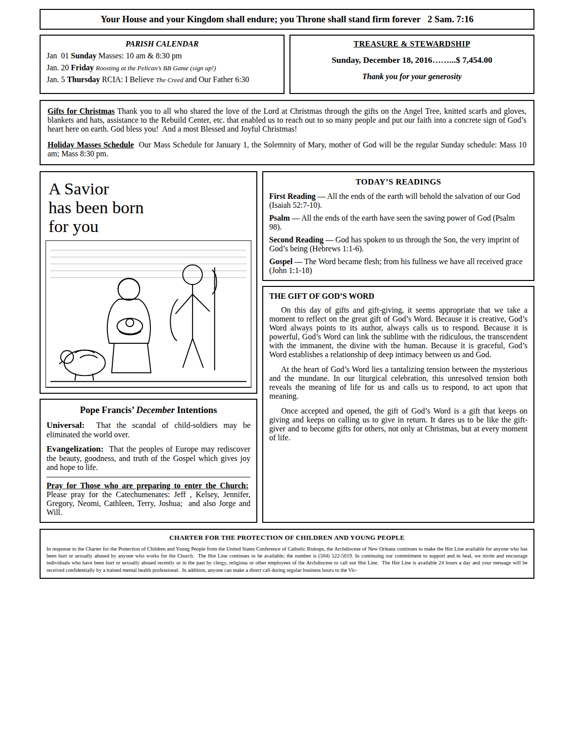Your House and your Kingdom shall endure; you Throne shall stand firm forever 2 Sam. 7:16
PARISH CALENDAR
Jan 01 Sunday Masses: 10 am & 8:30 pm
Jan. 20 Friday Roosting at the Pelican’s BB Game (sign up!)
Jan. 5 Thursday RCIA: I Believe The Creed and Our Father 6:30
TREASURE & STEWARDSHIP
Sunday, December 18, 2016……...$ 7,454.00
Thank you for your generosity
Gifts for Christmas Thank you to all who shared the love of the Lord at Christmas through the gifts on the Angel Tree, knitted scarfs and gloves, blankets and hats, assistance to the Rebuild Center, etc. that enabled us to reach out to so many people and put our faith into a concrete sign of God’s heart here on earth. God bless you! And a most Blessed and Joyful Christmas!
Holiday Masses Schedule Our Mass Schedule for January 1, the Solemnity of Mary, mother of God will be the regular Sunday schedule: Mass 10 am; Mass 8:30 pm.
A Savior
has been born
for you
Pope Francis’ December Intentions
Universal: That the scandal of child-soldiers may be eliminated the world over.
Evangelization: That the peoples of Europe may rediscover the beauty, goodness, and truth of the Gospel which gives joy and hope to life.
Pray for Those who are preparing to enter the Church: Please pray for the Catechumenates: Jeff , Kelsey, Jennifer, Gregory, Neomi, Cathleen, Terry, Joshua; and also Jorge and Will.
TODAY’S READINGS
First Reading — All the ends of the earth will behold the salvation of our God (Isaiah 52:7-10).
Psalm — All the ends of the earth have seen the saving power of God (Psalm 98).
Second Reading — God has spoken to us through the Son, the very imprint of God’s being (Hebrews 1:1-6).
Gospel — The Word became flesh; from his fullness we have all received grace (John 1:1-18)
THE GIFT OF GOD’S WORD
On this day of gifts and gift-giving, it seems appropriate that we take a moment to reflect on the great gift of God’s Word. Because it is creative, God’s Word always points to its author, always calls us to respond. Because it is powerful, God’s Word can link the sublime with the ridiculous, the transcendent with the immanent, the divine with the human. Because it is graceful, God’s Word establishes a relationship of deep intimacy between us and God.
At the heart of God’s Word lies a tantalizing tension between the mysterious and the mundane. In our liturgical celebration, this unresolved tension both reveals the meaning of life for us and calls us to respond, to act upon that meaning.
Once accepted and opened, the gift of God’s Word is a gift that keeps on giving and keeps on calling us to give in return. It dares us to be like the gift-giver and to become gifts for others, not only at Christmas, but at every moment of life.
CHARTER FOR THE PROTECTION OF CHILDREN AND YOUNG PEOPLE
In response to the Charter for the Protection of Children and Young People from the United States Conference of Catholic Bishops, the Archdiocese of New Orleans continues to make the Hot Line available for anyone who has been hurt or sexually abused by anyone who works for the Church. The Hot Line continues to be available; the number is (504) 522-5019. In continuing our commitment to support and to heal, we invite and encourage individuals who have been hurt or sexually abused recently or in the past by clergy, religious or other employees of the Archdiocese to call our Hot Line. The Hot Line is available 24 hours a day and your message will be received confidentially by a trained mental health professional. In addition, anyone can make a direct call during regular business hours to the Vic-